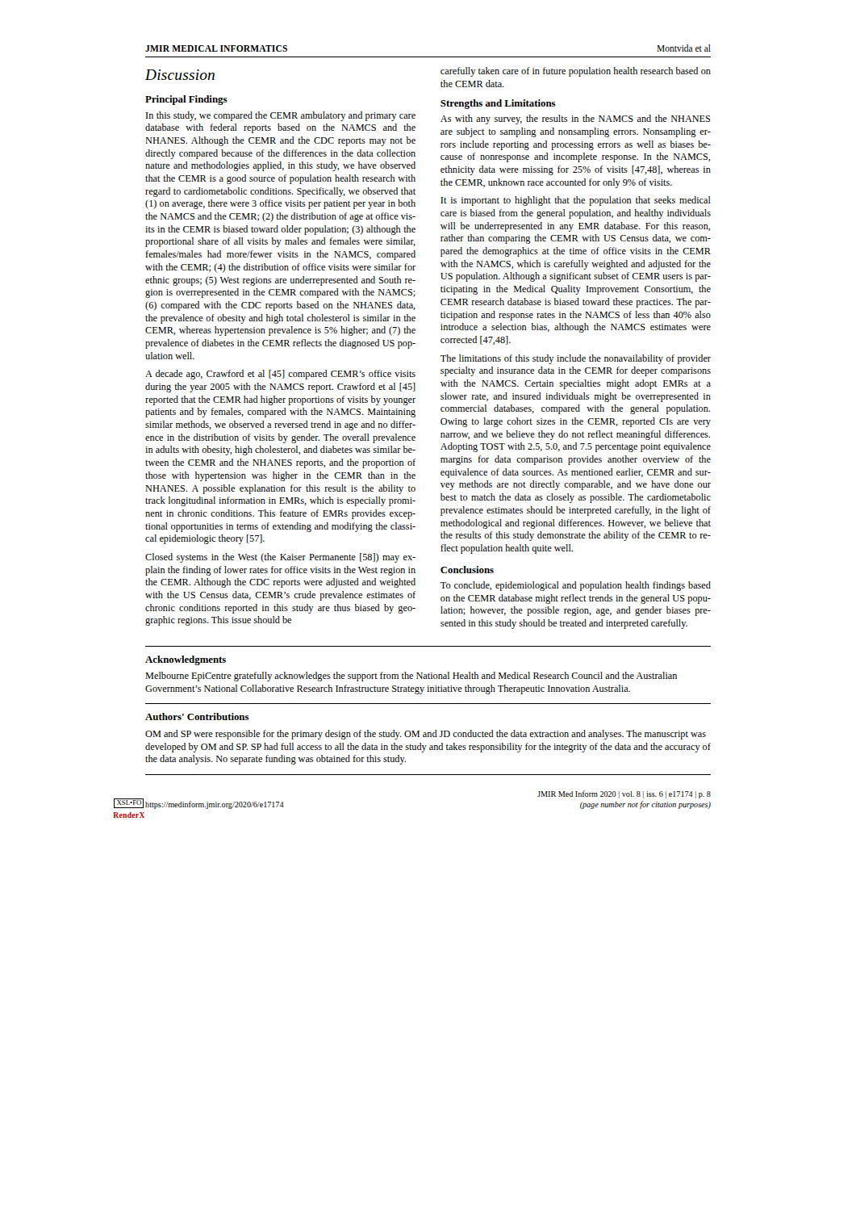JMIR MEDICAL INFORMATICS
Montvida et al
Discussion
Principal Findings
In this study, we compared the CEMR ambulatory and primary care database with federal reports based on the NAMCS and the NHANES. Although the CEMR and the CDC reports may not be directly compared because of the differences in the data collection nature and methodologies applied, in this study, we have observed that the CEMR is a good source of population health research with regard to cardiometabolic conditions. Specifically, we observed that (1) on average, there were 3 office visits per patient per year in both the NAMCS and the CEMR; (2) the distribution of age at office visits in the CEMR is biased toward older population; (3) although the proportional share of all visits by males and females were similar, females/males had more/fewer visits in the NAMCS, compared with the CEMR; (4) the distribution of office visits were similar for ethnic groups; (5) West regions are underrepresented and South region is overrepresented in the CEMR compared with the NAMCS; (6) compared with the CDC reports based on the NHANES data, the prevalence of obesity and high total cholesterol is similar in the CEMR, whereas hypertension prevalence is 5% higher; and (7) the prevalence of diabetes in the CEMR reflects the diagnosed US population well.
A decade ago, Crawford et al [45] compared CEMR’s office visits during the year 2005 with the NAMCS report. Crawford et al [45] reported that the CEMR had higher proportions of visits by younger patients and by females, compared with the NAMCS. Maintaining similar methods, we observed a reversed trend in age and no difference in the distribution of visits by gender. The overall prevalence in adults with obesity, high cholesterol, and diabetes was similar between the CEMR and the NHANES reports, and the proportion of those with hypertension was higher in the CEMR than in the NHANES. A possible explanation for this result is the ability to track longitudinal information in EMRs, which is especially prominent in chronic conditions. This feature of EMRs provides exceptional opportunities in terms of extending and modifying the classical epidemiologic theory [57].
Closed systems in the West (the Kaiser Permanente [58]) may explain the finding of lower rates for office visits in the West region in the CEMR. Although the CDC reports were adjusted and weighted with the US Census data, CEMR’s crude prevalence estimates of chronic conditions reported in this study are thus biased by geographic regions. This issue should be
carefully taken care of in future population health research based on the CEMR data.
Strengths and Limitations
As with any survey, the results in the NAMCS and the NHANES are subject to sampling and nonsampling errors. Nonsampling errors include reporting and processing errors as well as biases because of nonresponse and incomplete response. In the NAMCS, ethnicity data were missing for 25% of visits [47,48], whereas in the CEMR, unknown race accounted for only 9% of visits.
It is important to highlight that the population that seeks medical care is biased from the general population, and healthy individuals will be underrepresented in any EMR database. For this reason, rather than comparing the CEMR with US Census data, we compared the demographics at the time of office visits in the CEMR with the NAMCS, which is carefully weighted and adjusted for the US population. Although a significant subset of CEMR users is participating in the Medical Quality Improvement Consortium, the CEMR research database is biased toward these practices. The participation and response rates in the NAMCS of less than 40% also introduce a selection bias, although the NAMCS estimates were corrected [47,48].
The limitations of this study include the nonavailability of provider specialty and insurance data in the CEMR for deeper comparisons with the NAMCS. Certain specialties might adopt EMRs at a slower rate, and insured individuals might be overrepresented in commercial databases, compared with the general population. Owing to large cohort sizes in the CEMR, reported CIs are very narrow, and we believe they do not reflect meaningful differences. Adopting TOST with 2.5, 5.0, and 7.5 percentage point equivalence margins for data comparison provides another overview of the equivalence of data sources. As mentioned earlier, CEMR and survey methods are not directly comparable, and we have done our best to match the data as closely as possible. The cardiometabolic prevalence estimates should be interpreted carefully, in the light of methodological and regional differences. However, we believe that the results of this study demonstrate the ability of the CEMR to reflect population health quite well.
Conclusions
To conclude, epidemiological and population health findings based on the CEMR database might reflect trends in the general US population; however, the possible region, age, and gender biases presented in this study should be treated and interpreted carefully.
Acknowledgments
Melbourne EpiCentre gratefully acknowledges the support from the National Health and Medical Research Council and the Australian Government’s National Collaborative Research Infrastructure Strategy initiative through Therapeutic Innovation Australia.
Authors' Contributions
OM and SP were responsible for the primary design of the study. OM and JD conducted the data extraction and analyses. The manuscript was developed by OM and SP. SP had full access to all the data in the study and takes responsibility for the integrity of the data and the accuracy of the data analysis. No separate funding was obtained for this study.
https://medinform.jmir.org/2020/6/e17174
JMIR Med Inform 2020 | vol. 8 | iss. 6 | e17174 | p. 8
(page number not for citation purposes)
XSL•FO
RenderX